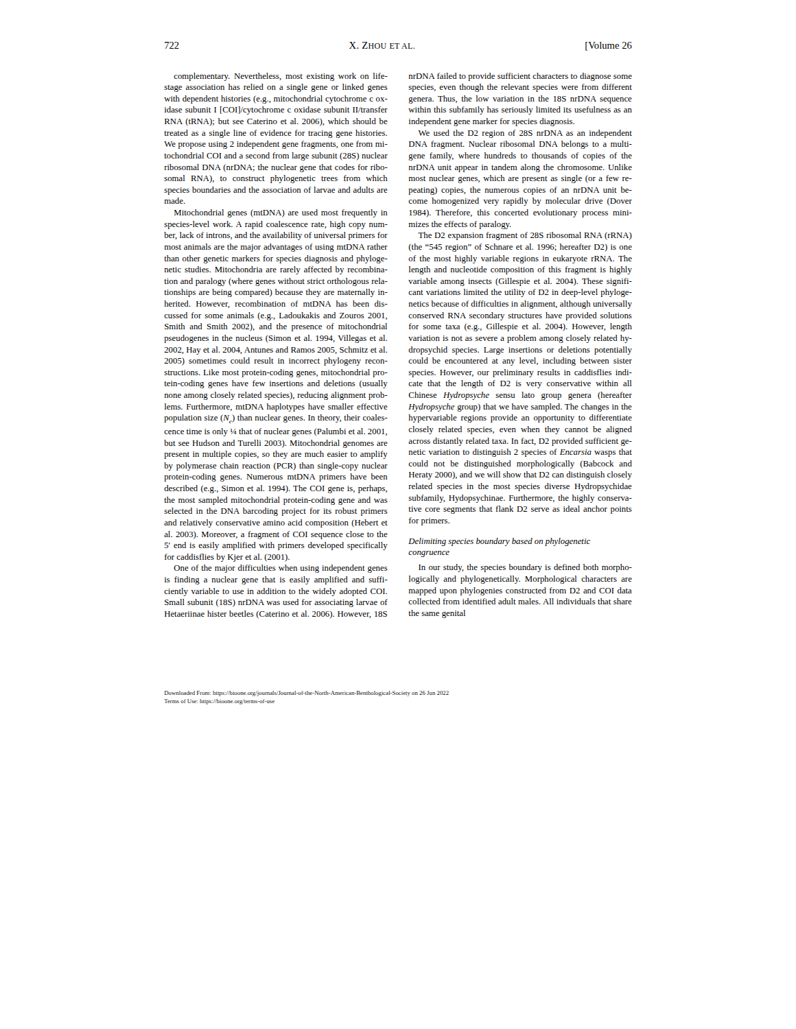722 X. ZHOU ET AL. [Volume 26
complementary. Nevertheless, most existing work on life-stage association has relied on a single gene or linked genes with dependent histories (e.g., mitochondrial cytochrome c oxidase subunit I [COI]/cytochrome c oxidase subunit II/transfer RNA (tRNA); but see Caterino et al. 2006), which should be treated as a single line of evidence for tracing gene histories. We propose using 2 independent gene fragments, one from mitochondrial COI and a second from large subunit (28S) nuclear ribosomal DNA (nrDNA; the nuclear gene that codes for ribosomal RNA), to construct phylogenetic trees from which species boundaries and the association of larvae and adults are made.
Mitochondrial genes (mtDNA) are used most frequently in species-level work. A rapid coalescence rate, high copy number, lack of introns, and the availability of universal primers for most animals are the major advantages of using mtDNA rather than other genetic markers for species diagnosis and phylogenetic studies. Mitochondria are rarely affected by recombination and paralogy (where genes without strict orthologous relationships are being compared) because they are maternally inherited. However, recombination of mtDNA has been discussed for some animals (e.g., Ladoukakis and Zouros 2001, Smith and Smith 2002), and the presence of mitochondrial pseudogenes in the nucleus (Simon et al. 1994, Villegas et al. 2002, Hay et al. 2004, Antunes and Ramos 2005, Schmitz et al. 2005) sometimes could result in incorrect phylogeny reconstructions. Like most protein-coding genes, mitochondrial protein-coding genes have few insertions and deletions (usually none among closely related species), reducing alignment problems. Furthermore, mtDNA haplotypes have smaller effective population size (Ne) than nuclear genes. In theory, their coalescence time is only ¼ that of nuclear genes (Palumbi et al. 2001, but see Hudson and Turelli 2003). Mitochondrial genomes are present in multiple copies, so they are much easier to amplify by polymerase chain reaction (PCR) than single-copy nuclear protein-coding genes. Numerous mtDNA primers have been described (e.g., Simon et al. 1994). The COI gene is, perhaps, the most sampled mitochondrial protein-coding gene and was selected in the DNA barcoding project for its robust primers and relatively conservative amino acid composition (Hebert et al. 2003). Moreover, a fragment of COI sequence close to the 5′ end is easily amplified with primers developed specifically for caddisflies by Kjer et al. (2001).
One of the major difficulties when using independent genes is finding a nuclear gene that is easily amplified and sufficiently variable to use in addition to the widely adopted COI. Small subunit (18S) nrDNA was used for associating larvae of Hetaeriinae hister beetles (Caterino et al. 2006). However, 18S nrDNA failed to provide sufficient characters to diagnose some species, even though the relevant species were from different genera. Thus, the low variation in the 18S nrDNA sequence within this subfamily has seriously limited its usefulness as an independent gene marker for species diagnosis.
We used the D2 region of 28S nrDNA as an independent DNA fragment. Nuclear ribosomal DNA belongs to a multigene family, where hundreds to thousands of copies of the nrDNA unit appear in tandem along the chromosome. Unlike most nuclear genes, which are present as single (or a few repeating) copies, the numerous copies of an nrDNA unit become homogenized very rapidly by molecular drive (Dover 1984). Therefore, this concerted evolutionary process minimizes the effects of paralogy.
The D2 expansion fragment of 28S ribosomal RNA (rRNA) (the “545 region” of Schnare et al. 1996; hereafter D2) is one of the most highly variable regions in eukaryote rRNA. The length and nucleotide composition of this fragment is highly variable among insects (Gillespie et al. 2004). These significant variations limited the utility of D2 in deep-level phylogenetics because of difficulties in alignment, although universally conserved RNA secondary structures have provided solutions for some taxa (e.g., Gillespie et al. 2004). However, length variation is not as severe a problem among closely related hydropsychid species. Large insertions or deletions potentially could be encountered at any level, including between sister species. However, our preliminary results in caddisflies indicate that the length of D2 is very conservative within all Chinese Hydropsyche sensu lato group genera (hereafter Hydropsyche group) that we have sampled. The changes in the hypervariable regions provide an opportunity to differentiate closely related species, even when they cannot be aligned across distantly related taxa. In fact, D2 provided sufficient genetic variation to distinguish 2 species of Encarsia wasps that could not be distinguished morphologically (Babcock and Heraty 2000), and we will show that D2 can distinguish closely related species in the most species diverse Hydropsychidae subfamily, Hydopsychinae. Furthermore, the highly conservative core segments that flank D2 serve as ideal anchor points for primers.
Delimiting species boundary based on phylogenetic congruence
In our study, the species boundary is defined both morphologically and phylogenetically. Morphological characters are mapped upon phylogenies constructed from D2 and COI data collected from identified adult males. All individuals that share the same genital
Downloaded From: https://bioone.org/journals/Journal-of-the-North-American-Benthological-Society on 26 Jun 2022
Terms of Use: https://bioone.org/terms-of-use